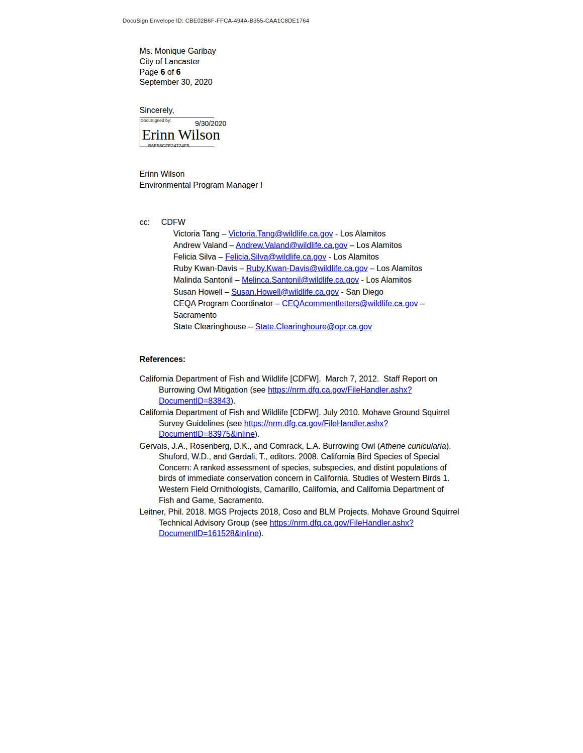DocuSign Envelope ID: CBE02B6F-FFCA-494A-B355-CAA1C8DE1764
Ms. Monique Garibay
City of Lancaster
Page 6 of 6
September 30, 2020
Sincerely,
DocuSigned by:
9/30/2020
Erinn Wilson
B6E58CFE24724F5...
Erinn Wilson
Environmental Program Manager I
cc: CDFW
Victoria Tang – Victoria.Tang@wildlife.ca.gov - Los Alamitos
Andrew Valand – Andrew.Valand@wildlife.ca.gov – Los Alamitos
Felicia Silva – Felicia.Silva@wildlife.ca.gov - Los Alamitos
Ruby Kwan-Davis – Ruby.Kwan-Davis@wildlife.ca.gov – Los Alamitos
Malinda Santonil – Melinca.Santonil@wildlife.ca.gov - Los Alamitos
Susan Howell – Susan.Howell@wildlife.ca.gov - San Diego
CEQA Program Coordinator – CEQAcommentletters@wildlife.ca.gov – Sacramento
State Clearinghouse – State.Clearinghoure@opr.ca.gov
References:
California Department of Fish and Wildlife [CDFW]. March 7, 2012. Staff Report on Burrowing Owl Mitigation (see https://nrm.dfg.ca.gov/FileHandler.ashx?DocumentID=83843).
California Department of Fish and Wildlife [CDFW]. July 2010. Mohave Ground Squirrel Survey Guidelines (see https://nrm.dfg.ca.gov/FileHandler.ashx?DocumentID=83975&inline).
Gervais, J.A., Rosenberg, D.K., and Comrack, L.A. Burrowing Owl (Athene cunicularia). Shuford, W.D., and Gardali, T., editors. 2008. California Bird Species of Special Concern: A ranked assessment of species, subspecies, and distint populations of birds of immediate conservation concern in California. Studies of Western Birds 1. Western Field Ornithologists, Camarillo, California, and California Department of Fish and Game, Sacramento.
Leitner, Phil. 2018. MGS Projects 2018, Coso and BLM Projects. Mohave Ground Squirrel Technical Advisory Group (see https://nrm.dfq.ca.gov/FileHandler.ashx?DocumentlD=161528&inline).